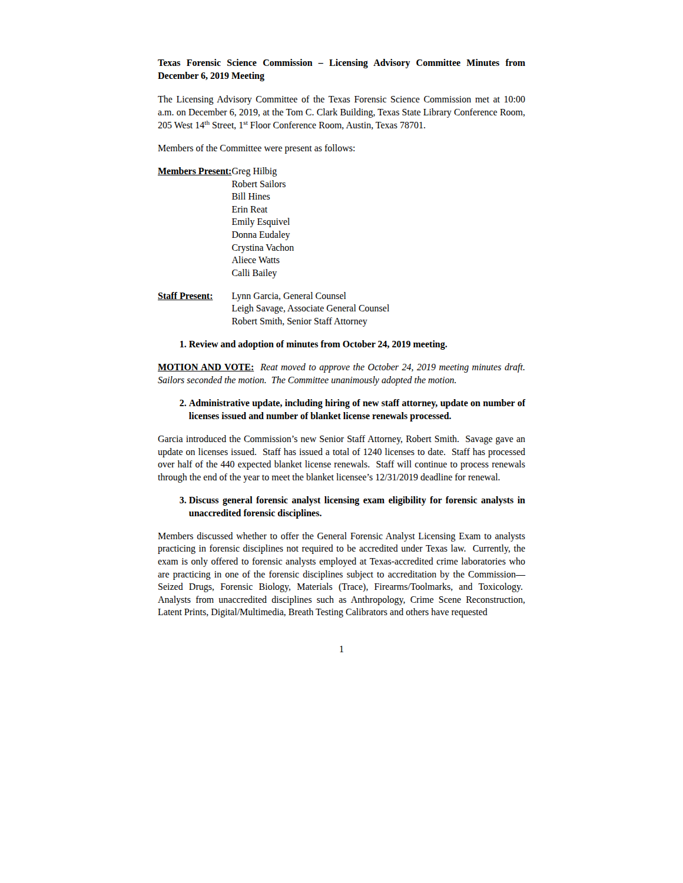Texas Forensic Science Commission – Licensing Advisory Committee Minutes from December 6, 2019 Meeting
The Licensing Advisory Committee of the Texas Forensic Science Commission met at 10:00 a.m. on December 6, 2019, at the Tom C. Clark Building, Texas State Library Conference Room, 205 West 14th Street, 1st Floor Conference Room, Austin, Texas 78701.
Members of the Committee were present as follows:
| Members Present: | Greg Hilbig Robert Sailors Bill Hines Erin Reat Emily Esquivel Donna Eudaley Crystina Vachon Aliece Watts Calli Bailey |
| Staff Present: | Lynn Garcia, General Counsel Leigh Savage, Associate General Counsel Robert Smith, Senior Staff Attorney |
Review and adoption of minutes from October 24, 2019 meeting.
MOTION AND VOTE: Reat moved to approve the October 24, 2019 meeting minutes draft. Sailors seconded the motion. The Committee unanimously adopted the motion.
Administrative update, including hiring of new staff attorney, update on number of licenses issued and number of blanket license renewals processed.
Garcia introduced the Commission’s new Senior Staff Attorney, Robert Smith. Savage gave an update on licenses issued. Staff has issued a total of 1240 licenses to date. Staff has processed over half of the 440 expected blanket license renewals. Staff will continue to process renewals through the end of the year to meet the blanket licensee’s 12/31/2019 deadline for renewal.
Discuss general forensic analyst licensing exam eligibility for forensic analysts in unaccredited forensic disciplines.
Members discussed whether to offer the General Forensic Analyst Licensing Exam to analysts practicing in forensic disciplines not required to be accredited under Texas law. Currently, the exam is only offered to forensic analysts employed at Texas-accredited crime laboratories who are practicing in one of the forensic disciplines subject to accreditation by the Commission—Seized Drugs, Forensic Biology, Materials (Trace), Firearms/Toolmarks, and Toxicology. Analysts from unaccredited disciplines such as Anthropology, Crime Scene Reconstruction, Latent Prints, Digital/Multimedia, Breath Testing Calibrators and others have requested
1